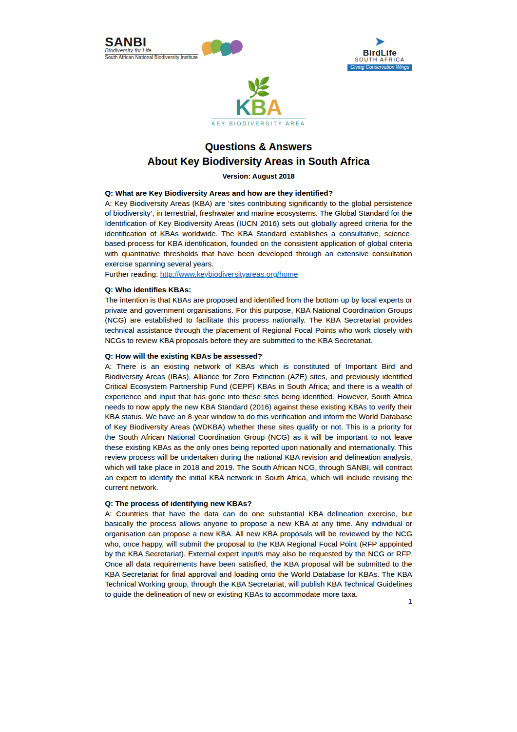SANBI
Biodiversity for Life
South African National Biodiversity Institute
➤
BirdLife
SOUTH AFRICA
Giving Conservation Wings
🌿
KBA
KEY BIODIVERSITY AREA
Questions & Answers
About Key Biodiversity Areas in South Africa
Version: August 2018
Q: What are Key Biodiversity Areas and how are they identified?
A: Key Biodiversity Areas (KBA) are 'sites contributing significantly to the global persistence of biodiversity’, in terrestrial, freshwater and marine ecosystems. The Global Standard for the Identification of Key Biodiversity Areas (IUCN 2016) sets out globally agreed criteria for the identification of KBAs worldwide. The KBA Standard establishes a consultative, science-based process for KBA identification, founded on the consistent application of global criteria with quantitative thresholds that have been developed through an extensive consultation exercise spanning several years.
Further reading: http://www.keybiodiversityareas.org/home
Q: Who identifies KBAs:
The intention is that KBAs are proposed and identified from the bottom up by local experts or private and government organisations. For this purpose, KBA National Coordination Groups (NCG) are established to facilitate this process nationally. The KBA Secretariat provides technical assistance through the placement of Regional Focal Points who work closely with NCGs to review KBA proposals before they are submitted to the KBA Secretariat.
Q: How will the existing KBAs be assessed?
A: There is an existing network of KBAs which is constituted of Important Bird and Biodiversity Areas (IBAs), Alliance for Zero Extinction (AZE) sites, and previously identified Critical Ecosystem Partnership Fund (CEPF) KBAs in South Africa; and there is a wealth of experience and input that has gone into these sites being identified. However, South Africa needs to now apply the new KBA Standard (2016) against these existing KBAs to verify their KBA status. We have an 8-year window to do this verification and inform the World Database of Key Biodiversity Areas (WDKBA) whether these sites qualify or not. This is a priority for the South African National Coordination Group (NCG) as it will be important to not leave these existing KBAs as the only ones being reported upon nationally and internationally. This review process will be undertaken during the national KBA revision and delineation analysis, which will take place in 2018 and 2019. The South African NCG, through SANBI, will contract an expert to identify the initial KBA network in South Africa, which will include revising the current network.
Q: The process of identifying new KBAs?
A: Countries that have the data can do one substantial KBA delineation exercise, but basically the process allows anyone to propose a new KBA at any time. Any individual or organisation can propose a new KBA. All new KBA proposals will be reviewed by the NCG who, once happy, will submit the proposal to the KBA Regional Focal Point (RFP appointed by the KBA Secretariat). External expert input/s may also be requested by the NCG or RFP. Once all data requirements have been satisfied, the KBA proposal will be submitted to the KBA Secretariat for final approval and loading onto the World Database for KBAs. The KBA Technical Working group, through the KBA Secretariat, will publish KBA Technical Guidelines to guide the delineation of new or existing KBAs to accommodate more taxa.
1